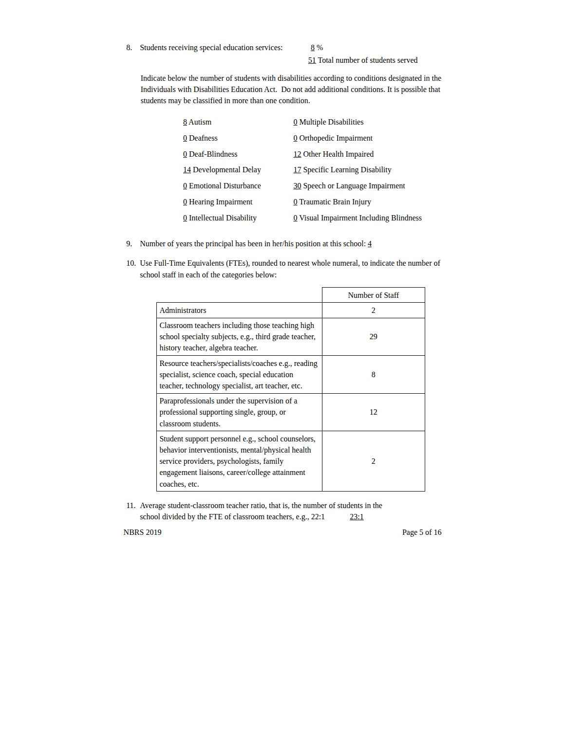8.
Students receiving special education services: 8 %
51 Total number of students served
Indicate below the number of students with disabilities according to conditions designated in the Individuals with Disabilities Education Act. Do not add additional conditions. It is possible that students may be classified in more than one condition.
| 8 Autism | 0 Multiple Disabilities |
| 0 Deafness | 0 Orthopedic Impairment |
| 0 Deaf-Blindness | 12 Other Health Impaired |
| 14 Developmental Delay | 17 Specific Learning Disability |
| 0 Emotional Disturbance | 30 Speech or Language Impairment |
| 0 Hearing Impairment | 0 Traumatic Brain Injury |
| 0 Intellectual Disability | 0 Visual Impairment Including Blindness |
9. Number of years the principal has been in her/his position at this school: 4
10.
Use Full-Time Equivalents (FTEs), rounded to nearest whole numeral, to indicate the number of school staff in each of the categories below:
| | Number of Staff |
| --- | --- |
| Administrators | 2 |
| Classroom teachers including those teaching high school specialty subjects, e.g., third grade teacher, history teacher, algebra teacher. | 29 |
| Resource teachers/specialists/coaches e.g., reading specialist, science coach, special education teacher, technology specialist, art teacher, etc. | 8 |
| Paraprofessionals under the supervision of a professional supporting single, group, or classroom students. | 12 |
| Student support personnel e.g., school counselors, behavior interventionists, mental/physical health service providers, psychologists, family engagement liaisons, career/college attainment coaches, etc. | 2 |
11. Average student-classroom teacher ratio, that is, the number of students in the
school divided by the FTE of classroom teachers, e.g., 22:1 23:1
NBRS 2019 Page 5 of 16